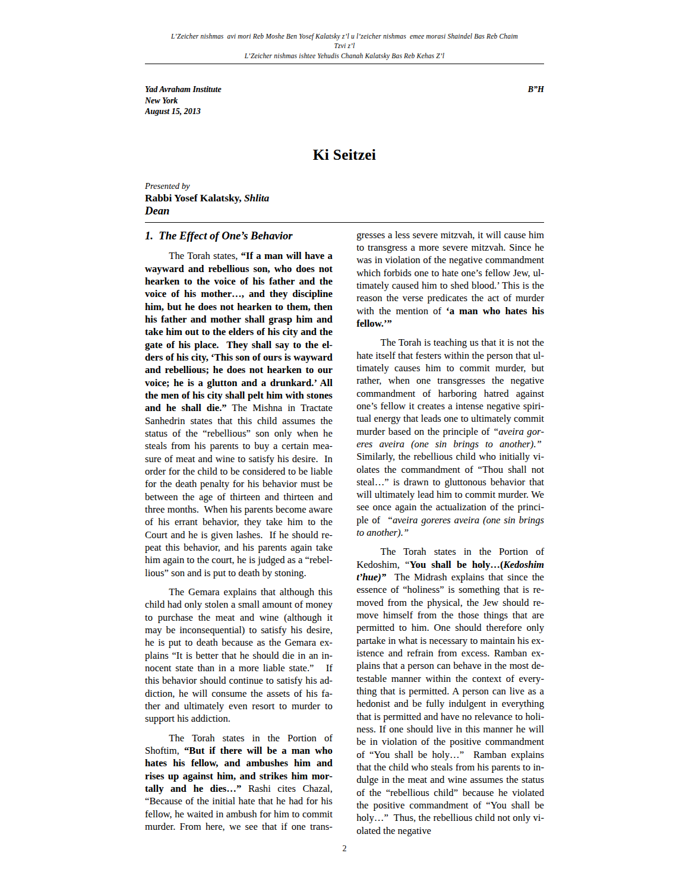L’Zeicher nishmas avi mori Reb Moshe Ben Yosef Kalatsky z’l u l’zeicher nishmas emee morasi Shaindel Bas Reb Chaim Tzvi z’l
L’Zeicher nishmas ishtee Yehudis Chanah Kalatsky Bas Reb Kehas Z’l
B”H
Yad Avraham Institute
New York
August 15, 2013
Ki Seitzei
Presented by
Rabbi Yosef Kalatsky, Shlita Dean
1. The Effect of One’s Behavior
The Torah states, “If a man will have a wayward and rebellious son, who does not hearken to the voice of his father and the voice of his mother…, and they discipline him, but he does not hearken to them, then his father and mother shall grasp him and take him out to the elders of his city and the gate of his place. They shall say to the elders of his city, ‘This son of ours is wayward and rebellious; he does not hearken to our voice; he is a glutton and a drunkard.’ All the men of his city shall pelt him with stones and he shall die.” The Mishna in Tractate Sanhedrin states that this child assumes the status of the “rebellious” son only when he steals from his parents to buy a certain measure of meat and wine to satisfy his desire. In order for the child to be considered to be liable for the death penalty for his behavior must be between the age of thirteen and thirteen and three months. When his parents become aware of his errant behavior, they take him to the Court and he is given lashes. If he should repeat this behavior, and his parents again take him again to the court, he is judged as a “rebellious” son and is put to death by stoning.
The Gemara explains that although this child had only stolen a small amount of money to purchase the meat and wine (although it may be inconsequential) to satisfy his desire, he is put to death because as the Gemara explains “It is better that he should die in an innocent state than in a more liable state.” If this behavior should continue to satisfy his addiction, he will consume the assets of his father and ultimately even resort to murder to support his addiction.
The Torah states in the Portion of Shoftim, “But if there will be a man who hates his fellow, and ambushes him and rises up against him, and strikes him mortally and he dies…” Rashi cites Chazal, “Because of the initial hate that he had for his fellow, he waited in ambush for him to commit murder. From here, we see that if one transgresses a less severe mitzvah, it will cause him to transgress a more severe mitzvah. Since he was in violation of the negative commandment which forbids one to hate one’s fellow Jew, ultimately caused him to shed blood.’ This is the reason the verse predicates the act of murder with the mention of ‘a man who hates his fellow.’”
The Torah is teaching us that it is not the hate itself that festers within the person that ultimately causes him to commit murder, but rather, when one transgresses the negative commandment of harboring hatred against one’s fellow it creates a intense negative spiritual energy that leads one to ultimately commit murder based on the principle of “aveira goreres aveira (one sin brings to another).” Similarly, the rebellious child who initially violates the commandment of “Thou shall not steal…” is drawn to gluttonous behavior that will ultimately lead him to commit murder. We see once again the actualization of the principle of “aveira goreres aveira (one sin brings to another).”
The Torah states in the Portion of Kedoshim, “You shall be holy…(Kedoshim t’hue)” The Midrash explains that since the essence of “holiness” is something that is removed from the physical, the Jew should remove himself from the those things that are permitted to him. One should therefore only partake in what is necessary to maintain his existence and refrain from excess. Ramban explains that a person can behave in the most detestable manner within the context of everything that is permitted. A person can live as a hedonist and be fully indulgent in everything that is permitted and have no relevance to holiness. If one should live in this manner he will be in violation of the positive commandment of “You shall be holy…” Ramban explains that the child who steals from his parents to indulge in the meat and wine assumes the status of the “rebellious child” because he violated the positive commandment of “You shall be holy…” Thus, the rebellious child not only violated the negative
2